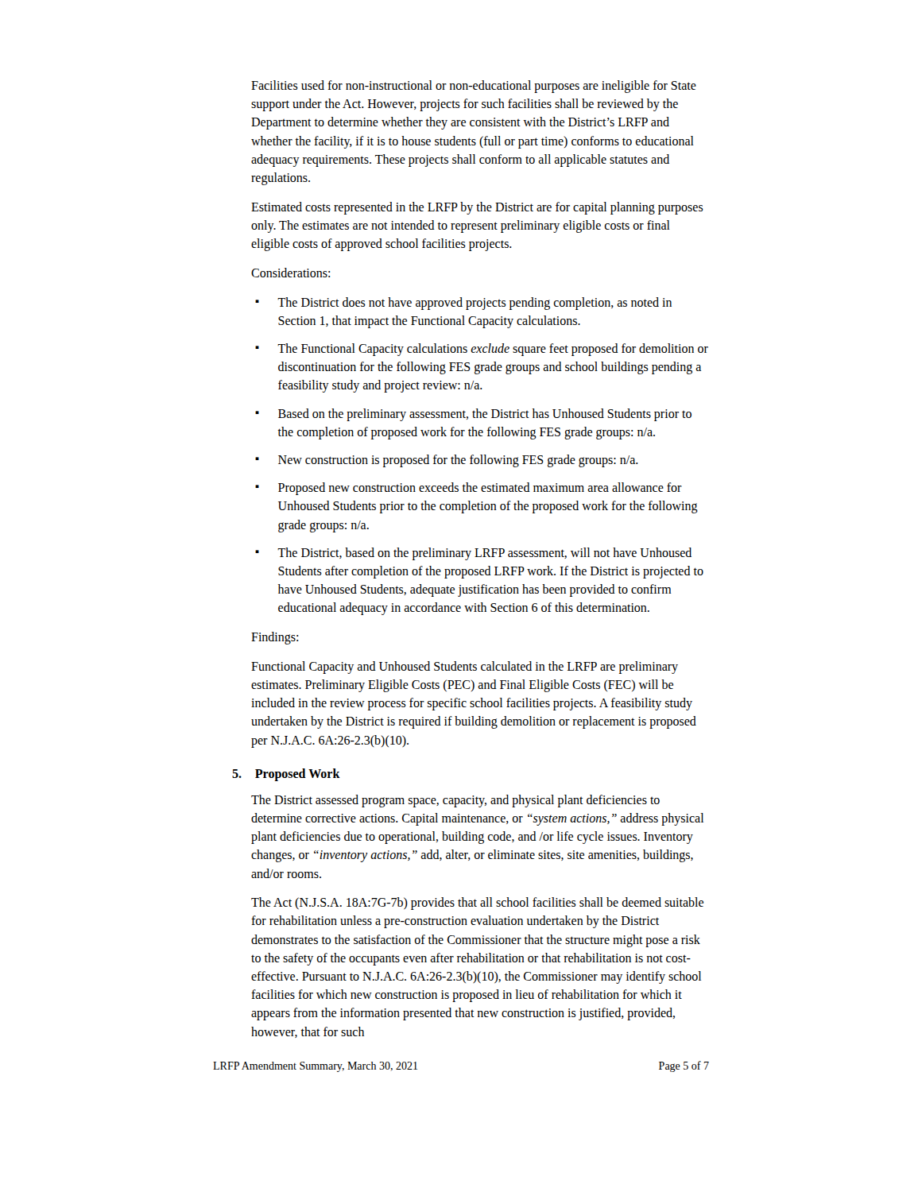Facilities used for non-instructional or non-educational purposes are ineligible for State support under the Act. However, projects for such facilities shall be reviewed by the Department to determine whether they are consistent with the District’s LRFP and whether the facility, if it is to house students (full or part time) conforms to educational adequacy requirements. These projects shall conform to all applicable statutes and regulations.
Estimated costs represented in the LRFP by the District are for capital planning purposes only. The estimates are not intended to represent preliminary eligible costs or final eligible costs of approved school facilities projects.
Considerations:
The District does not have approved projects pending completion, as noted in Section 1, that impact the Functional Capacity calculations.
The Functional Capacity calculations exclude square feet proposed for demolition or discontinuation for the following FES grade groups and school buildings pending a feasibility study and project review: n/a.
Based on the preliminary assessment, the District has Unhoused Students prior to the completion of proposed work for the following FES grade groups: n/a.
New construction is proposed for the following FES grade groups: n/a.
Proposed new construction exceeds the estimated maximum area allowance for Unhoused Students prior to the completion of the proposed work for the following grade groups: n/a.
The District, based on the preliminary LRFP assessment, will not have Unhoused Students after completion of the proposed LRFP work. If the District is projected to have Unhoused Students, adequate justification has been provided to confirm educational adequacy in accordance with Section 6 of this determination.
Findings:
Functional Capacity and Unhoused Students calculated in the LRFP are preliminary estimates. Preliminary Eligible Costs (PEC) and Final Eligible Costs (FEC) will be included in the review process for specific school facilities projects. A feasibility study undertaken by the District is required if building demolition or replacement is proposed per N.J.A.C. 6A:26-2.3(b)(10).
5.
Proposed Work
The District assessed program space, capacity, and physical plant deficiencies to determine corrective actions. Capital maintenance, or “system actions,” address physical plant deficiencies due to operational, building code, and /or life cycle issues. Inventory changes, or “inventory actions,” add, alter, or eliminate sites, site amenities, buildings, and/or rooms.
The Act (N.J.S.A. 18A:7G-7b) provides that all school facilities shall be deemed suitable for rehabilitation unless a pre-construction evaluation undertaken by the District demonstrates to the satisfaction of the Commissioner that the structure might pose a risk to the safety of the occupants even after rehabilitation or that rehabilitation is not cost-effective. Pursuant to N.J.A.C. 6A:26-2.3(b)(10), the Commissioner may identify school facilities for which new construction is proposed in lieu of rehabilitation for which it appears from the information presented that new construction is justified, provided, however, that for such
LRFP Amendment Summary, March 30, 2021 Page 5 of 7